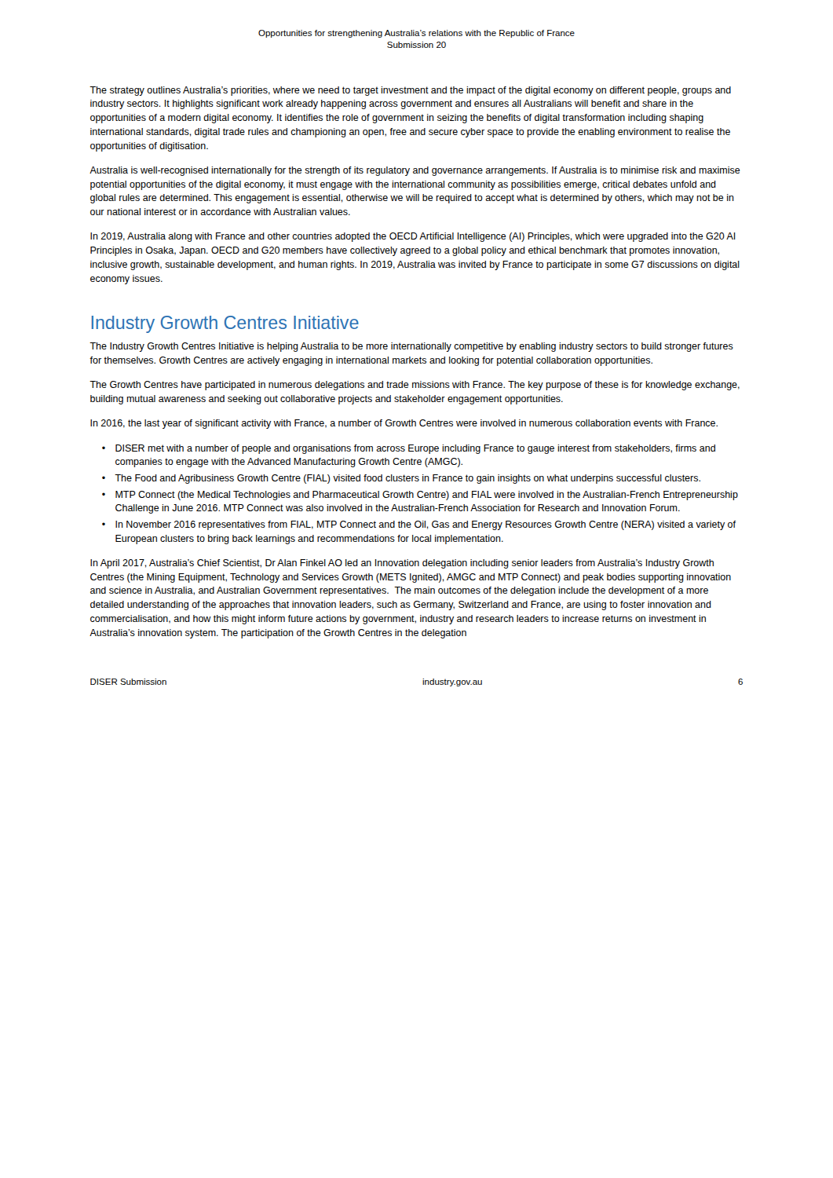Opportunities for strengthening Australia’s relations with the Republic of France Submission 20
The strategy outlines Australia’s priorities, where we need to target investment and the impact of the digital economy on different people, groups and industry sectors. It highlights significant work already happening across government and ensures all Australians will benefit and share in the opportunities of a modern digital economy. It identifies the role of government in seizing the benefits of digital transformation including shaping international standards, digital trade rules and championing an open, free and secure cyber space to provide the enabling environment to realise the opportunities of digitisation.
Australia is well-recognised internationally for the strength of its regulatory and governance arrangements. If Australia is to minimise risk and maximise potential opportunities of the digital economy, it must engage with the international community as possibilities emerge, critical debates unfold and global rules are determined. This engagement is essential, otherwise we will be required to accept what is determined by others, which may not be in our national interest or in accordance with Australian values.
In 2019, Australia along with France and other countries adopted the OECD Artificial Intelligence (AI) Principles, which were upgraded into the G20 AI Principles in Osaka, Japan. OECD and G20 members have collectively agreed to a global policy and ethical benchmark that promotes innovation, inclusive growth, sustainable development, and human rights. In 2019, Australia was invited by France to participate in some G7 discussions on digital economy issues.
Industry Growth Centres Initiative
The Industry Growth Centres Initiative is helping Australia to be more internationally competitive by enabling industry sectors to build stronger futures for themselves. Growth Centres are actively engaging in international markets and looking for potential collaboration opportunities.
The Growth Centres have participated in numerous delegations and trade missions with France. The key purpose of these is for knowledge exchange, building mutual awareness and seeking out collaborative projects and stakeholder engagement opportunities.
In 2016, the last year of significant activity with France, a number of Growth Centres were involved in numerous collaboration events with France.
DISER met with a number of people and organisations from across Europe including France to gauge interest from stakeholders, firms and companies to engage with the Advanced Manufacturing Growth Centre (AMGC).
The Food and Agribusiness Growth Centre (FIAL) visited food clusters in France to gain insights on what underpins successful clusters.
MTP Connect (the Medical Technologies and Pharmaceutical Growth Centre) and FIAL were involved in the Australian-French Entrepreneurship Challenge in June 2016. MTP Connect was also involved in the Australian-French Association for Research and Innovation Forum.
In November 2016 representatives from FIAL, MTP Connect and the Oil, Gas and Energy Resources Growth Centre (NERA) visited a variety of European clusters to bring back learnings and recommendations for local implementation.
In April 2017, Australia’s Chief Scientist, Dr Alan Finkel AO led an Innovation delegation including senior leaders from Australia’s Industry Growth Centres (the Mining Equipment, Technology and Services Growth (METS Ignited), AMGC and MTP Connect) and peak bodies supporting innovation and science in Australia, and Australian Government representatives. The main outcomes of the delegation include the development of a more detailed understanding of the approaches that innovation leaders, such as Germany, Switzerland and France, are using to foster innovation and commercialisation, and how this might inform future actions by government, industry and research leaders to increase returns on investment in Australia’s innovation system. The participation of the Growth Centres in the delegation
DISER Submission industry.gov.au 6